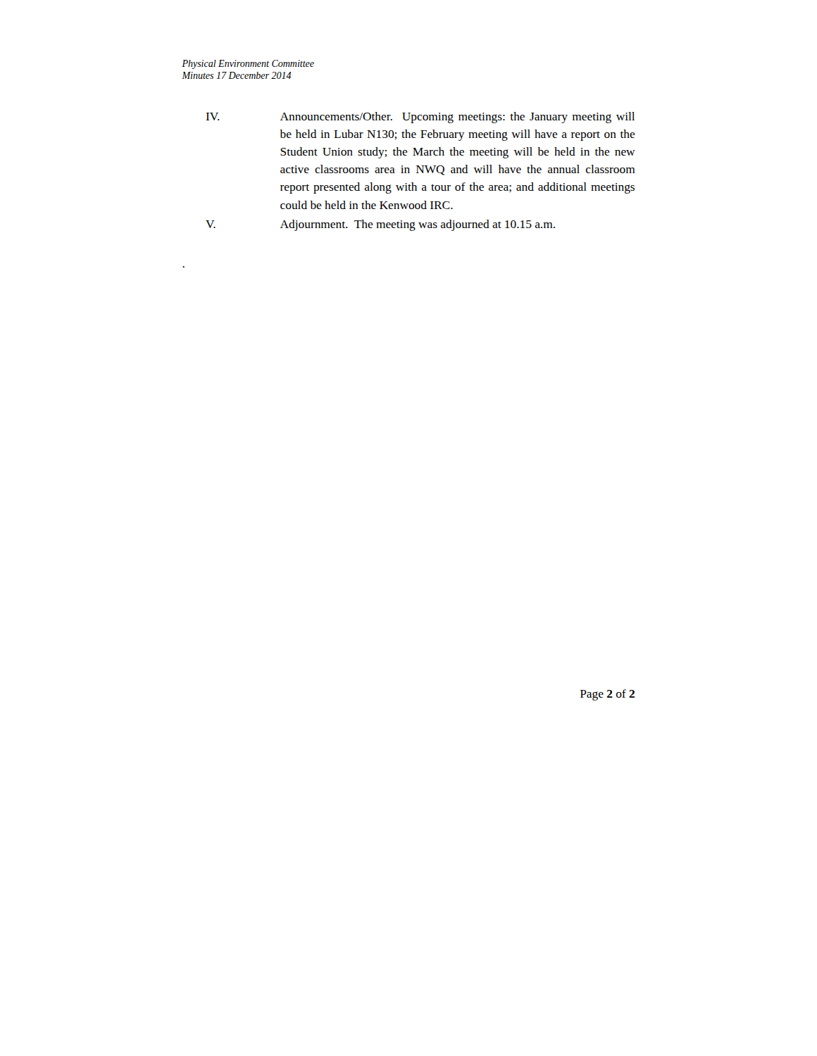Physical Environment Committee
Minutes 17 December 2014
IV. Announcements/Other. Upcoming meetings: the January meeting will be held in Lubar N130; the February meeting will have a report on the Student Union study; the March the meeting will be held in the new active classrooms area in NWQ and will have the annual classroom report presented along with a tour of the area; and additional meetings could be held in the Kenwood IRC.
V. Adjournment. The meeting was adjourned at 10.15 a.m.
.
Page 2 of 2